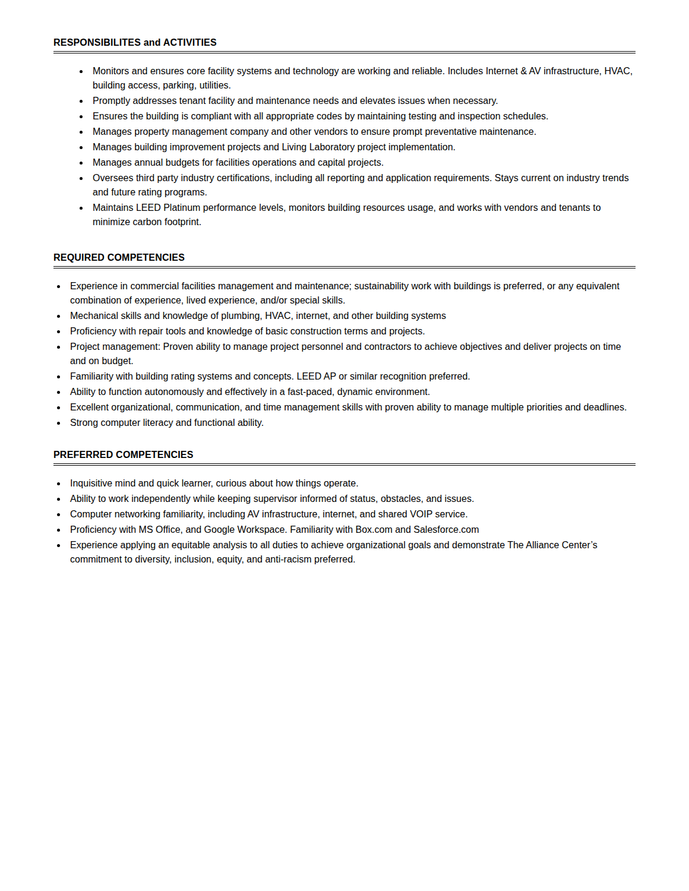RESPONSIBILITES and ACTIVITIES
Monitors and ensures core facility systems and technology are working and reliable. Includes Internet & AV infrastructure, HVAC, building access, parking, utilities.
Promptly addresses tenant facility and maintenance needs and elevates issues when necessary.
Ensures the building is compliant with all appropriate codes by maintaining testing and inspection schedules.
Manages property management company and other vendors to ensure prompt preventative maintenance.
Manages building improvement projects and Living Laboratory project implementation.
Manages annual budgets for facilities operations and capital projects.
Oversees third party industry certifications, including all reporting and application requirements. Stays current on industry trends and future rating programs.
Maintains LEED Platinum performance levels, monitors building resources usage, and works with vendors and tenants to minimize carbon footprint.
REQUIRED COMPETENCIES
Experience in commercial facilities management and maintenance; sustainability work with buildings is preferred, or any equivalent combination of experience, lived experience, and/or special skills.
Mechanical skills and knowledge of plumbing, HVAC, internet, and other building systems
Proficiency with repair tools and knowledge of basic construction terms and projects.
Project management: Proven ability to manage project personnel and contractors to achieve objectives and deliver projects on time and on budget.
Familiarity with building rating systems and concepts. LEED AP or similar recognition preferred.
Ability to function autonomously and effectively in a fast-paced, dynamic environment.
Excellent organizational, communication, and time management skills with proven ability to manage multiple priorities and deadlines.
Strong computer literacy and functional ability.
PREFERRED COMPETENCIES
Inquisitive mind and quick learner, curious about how things operate.
Ability to work independently while keeping supervisor informed of status, obstacles, and issues.
Computer networking familiarity, including AV infrastructure, internet, and shared VOIP service.
Proficiency with MS Office, and Google Workspace. Familiarity with Box.com and Salesforce.com
Experience applying an equitable analysis to all duties to achieve organizational goals and demonstrate The Alliance Center’s commitment to diversity, inclusion, equity, and anti-racism preferred.